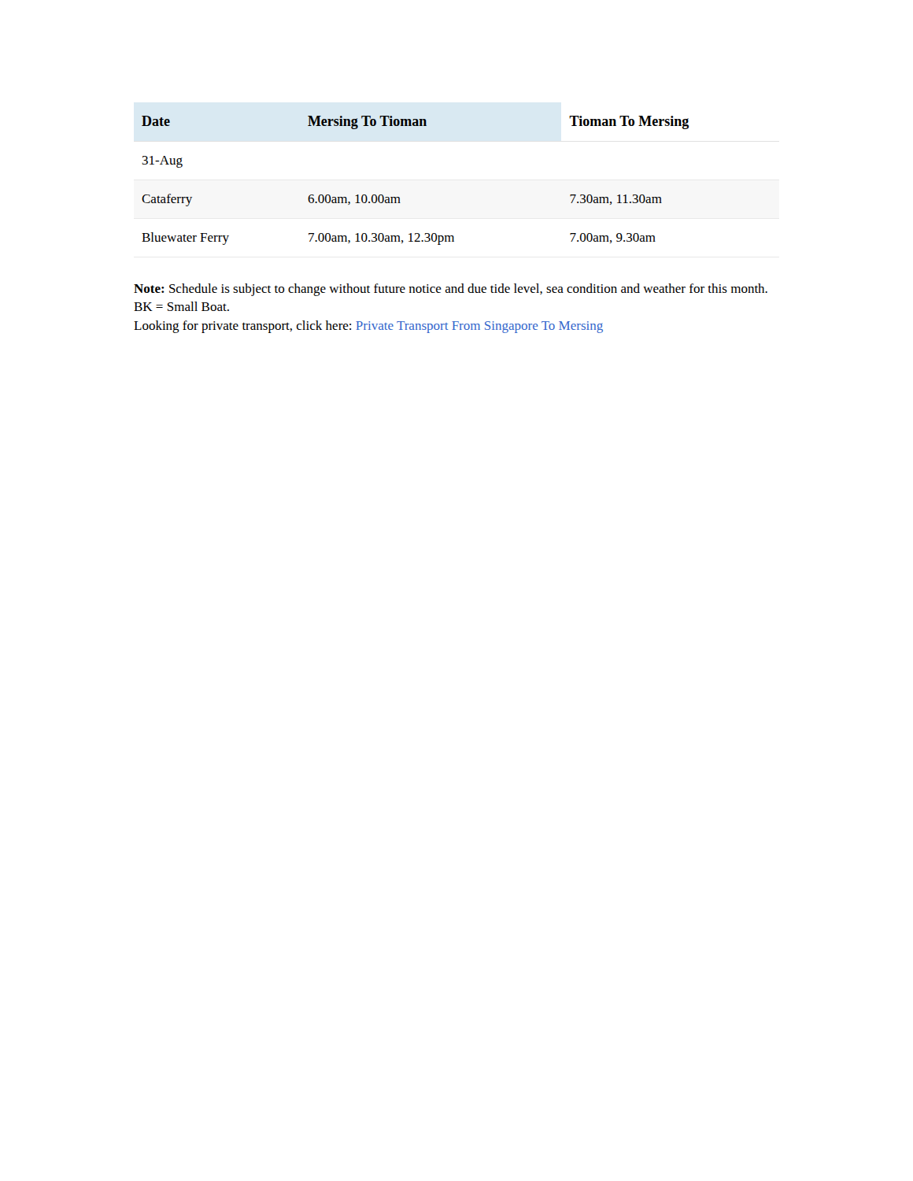| Date | Mersing To Tioman | Tioman To Mersing |
| --- | --- | --- |
| 31-Aug | | |
| Cataferry | 6.00am, 10.00am | 7.30am, 11.30am |
| Bluewater Ferry | 7.00am, 10.30am, 12.30pm | 7.00am, 9.30am |
Note: Schedule is subject to change without future notice and due tide level, sea condition and weather for this month. BK = Small Boat.
Looking for private transport, click here: Private Transport From Singapore To Mersing